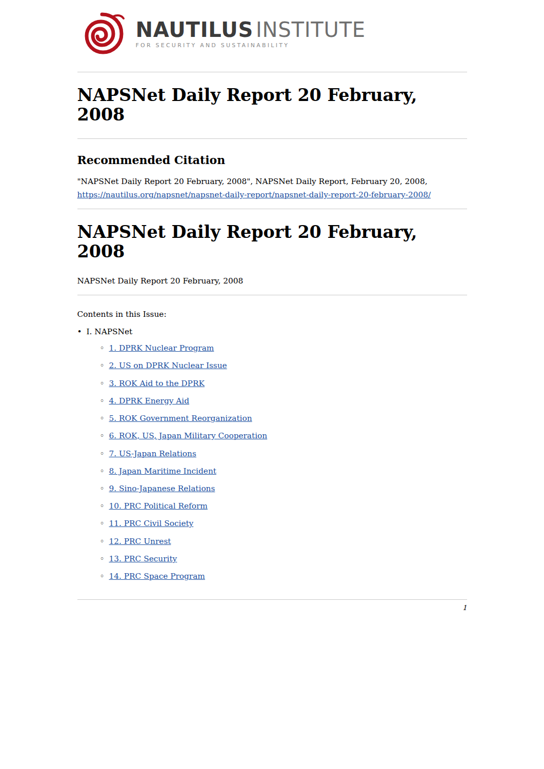NAUTILUS INSTITUTE
for security and sustainability
NAPSNet Daily Report 20 February, 2008
Recommended Citation
"NAPSNet Daily Report 20 February, 2008", NAPSNet Daily Report, February 20, 2008,
https://nautilus.org/napsnet/napsnet-daily-report/napsnet-daily-report-20-february-2008/
NAPSNet Daily Report 20 February, 2008
NAPSNet Daily Report 20 February, 2008
Contents in this Issue:
I. NAPSNet
1. DPRK Nuclear Program
2. US on DPRK Nuclear Issue
3. ROK Aid to the DPRK
4. DPRK Energy Aid
5. ROK Government Reorganization
6. ROK, US, Japan Military Cooperation
7. US-Japan Relations
8. Japan Maritime Incident
9. Sino-Japanese Relations
10. PRC Political Reform
11. PRC Civil Society
12. PRC Unrest
13. PRC Security
14. PRC Space Program
1